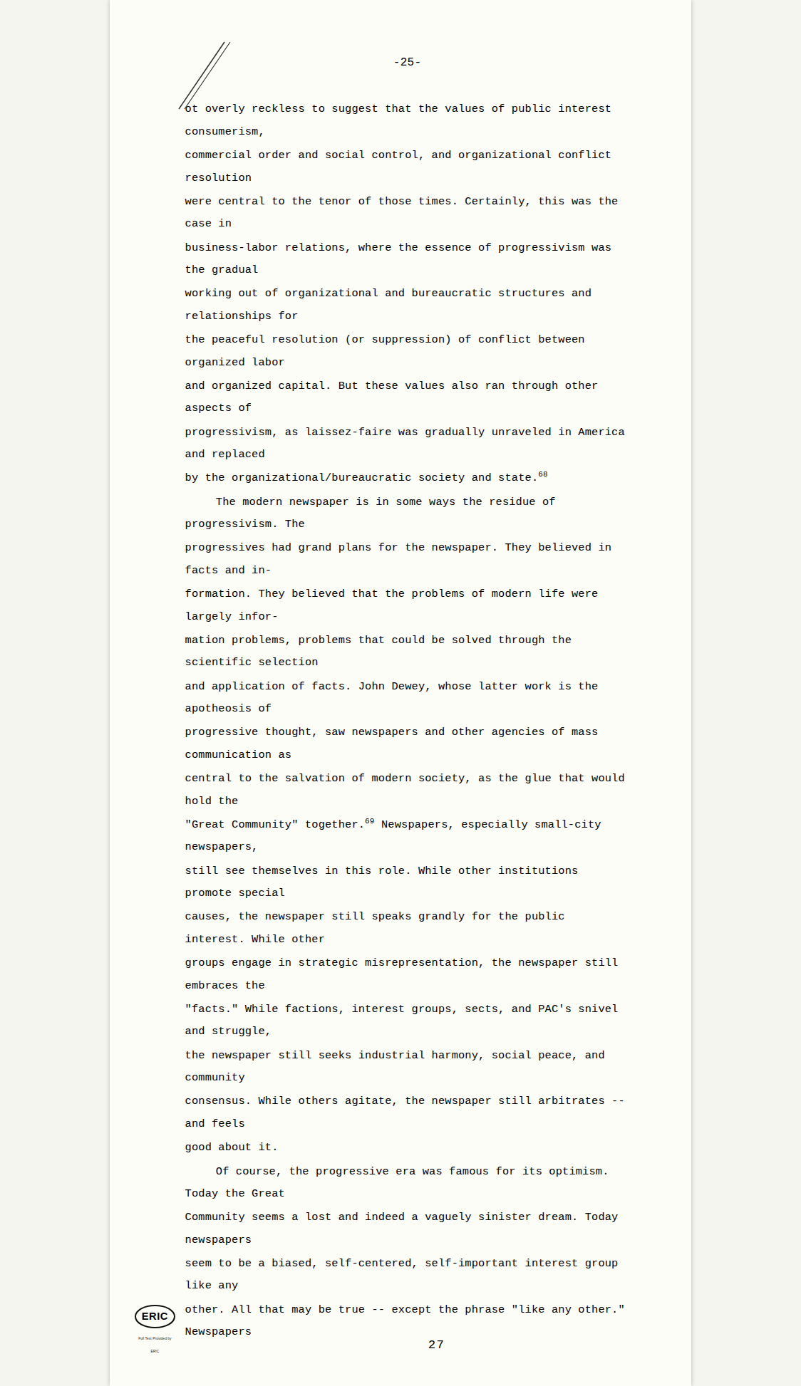-25-
ot overly reckless to suggest that the values of public interest consumerism,
commercial order and social control, and organizational conflict resolution
were central to the tenor of those times. Certainly, this was the case in
business-labor relations, where the essence of progressivism was the gradual
working out of organizational and bureaucratic structures and relationships for
the peaceful resolution (or suppression) of conflict between organized labor
and organized capital. But these values also ran through other aspects of
progressivism, as laissez-faire was gradually unraveled in America and replaced
by the organizational/bureaucratic society and state.68
The modern newspaper is in some ways the residue of progressivism. The
progressives had grand plans for the newspaper. They believed in facts and in-
formation. They believed that the problems of modern life were largely infor-
mation problems, problems that could be solved through the scientific selection
and application of facts. John Dewey, whose latter work is the apotheosis of
progressive thought, saw newspapers and other agencies of mass communication as
central to the salvation of modern society, as the glue that would hold the
"Great Community" together.69 Newspapers, especially small-city newspapers,
still see themselves in this role. While other institutions promote special
causes, the newspaper still speaks grandly for the public interest. While other
groups engage in strategic misrepresentation, the newspaper still embraces the
"facts." While factions, interest groups, sects, and PAC's snivel and struggle,
the newspaper still seeks industrial harmony, social peace, and community
consensus. While others agitate, the newspaper still arbitrates -- and feels
good about it.
Of course, the progressive era was famous for its optimism. Today the Great
Community seems a lost and indeed a vaguely sinister dream. Today newspapers
seem to be a biased, self-centered, self-important interest group like any
other. All that may be true -- except the phrase "like any other." Newspapers
27
ERIC Full Text Provided by ERIC